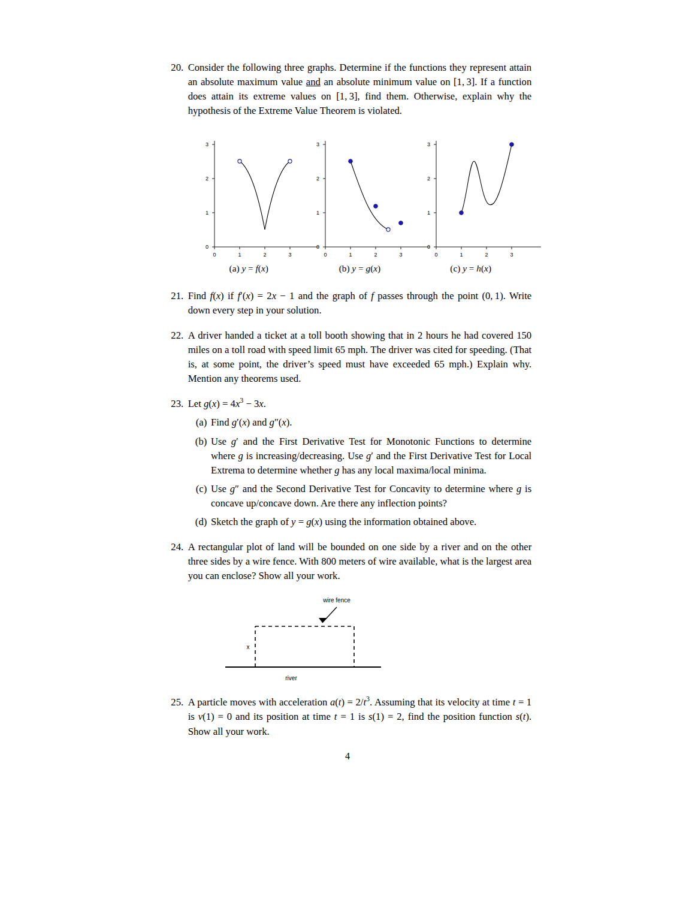20. Consider the following three graphs. Determine if the functions they represent attain an absolute maximum value and an absolute minimum value on [1, 3]. If a function does attain its extreme values on [1, 3], find them. Otherwise, explain why the hypothesis of the Extreme Value Theorem is violated.
0 1 2 3 0 1 2 3
(a) y = f(x)
0 1 2 3 0 1 2 3
(b) y = g(x)
0 1 2 3 0 1 2 3
(c) y = h(x)
21. Find f(x) if f′(x) = 2x − 1 and the graph of f passes through the point (0, 1). Write down every step in your solution.
22. A driver handed a ticket at a toll booth showing that in 2 hours he had covered 150 miles on a toll road with speed limit 65 mph. The driver was cited for speeding. (That is, at some point, the driver’s speed must have exceeded 65 mph.) Explain why. Mention any theorems used.
23. Let g(x) = 4x3 − 3x.
(a) Find g′(x) and g″(x).
(b) Use g′ and the First Derivative Test for Monotonic Functions to determine where g is increasing/decreasing. Use g′ and the First Derivative Test for Local Extrema to determine whether g has any local maxima/local minima.
(c) Use g″ and the Second Derivative Test for Concavity to determine where g is concave up/concave down. Are there any inflection points?
(d) Sketch the graph of y = g(x) using the information obtained above.
24. A rectangular plot of land will be bounded on one side by a river and on the other three sides by a wire fence. With 800 meters of wire available, what is the largest area you can enclose? Show all your work.
wire fence x river
25. A particle moves with acceleration a(t) = 2/t3. Assuming that its velocity at time t = 1 is v(1) = 0 and its position at time t = 1 is s(1) = 2, find the position function s(t). Show all your work.
4